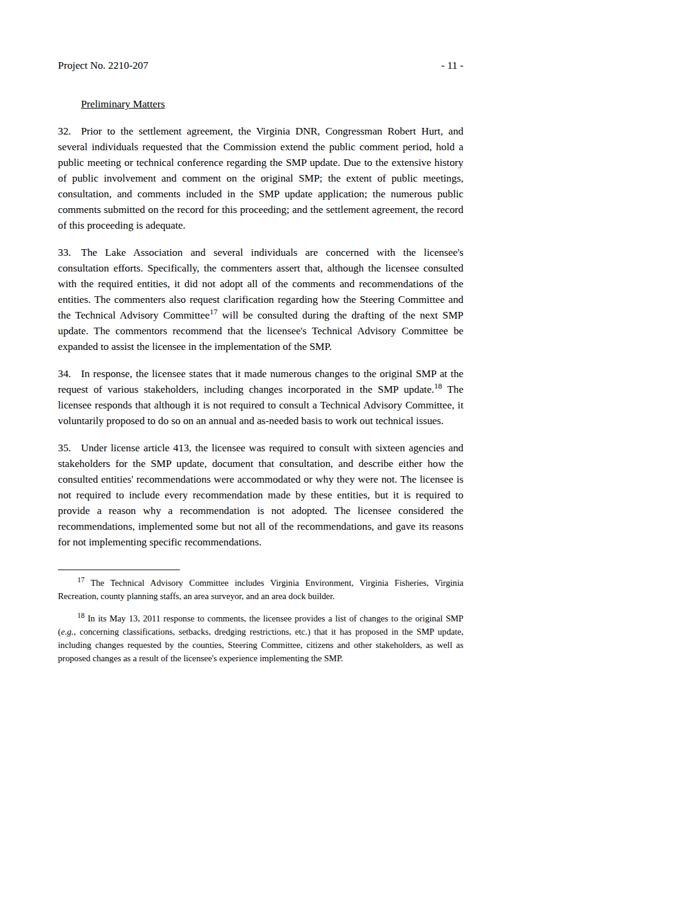Project No. 2210-207 - 11 -
Preliminary Matters
32. Prior to the settlement agreement, the Virginia DNR, Congressman Robert Hurt, and several individuals requested that the Commission extend the public comment period, hold a public meeting or technical conference regarding the SMP update. Due to the extensive history of public involvement and comment on the original SMP; the extent of public meetings, consultation, and comments included in the SMP update application; the numerous public comments submitted on the record for this proceeding; and the settlement agreement, the record of this proceeding is adequate.
33. The Lake Association and several individuals are concerned with the licensee's consultation efforts. Specifically, the commenters assert that, although the licensee consulted with the required entities, it did not adopt all of the comments and recommendations of the entities. The commenters also request clarification regarding how the Steering Committee and the Technical Advisory Committee17 will be consulted during the drafting of the next SMP update. The commentors recommend that the licensee's Technical Advisory Committee be expanded to assist the licensee in the implementation of the SMP.
34. In response, the licensee states that it made numerous changes to the original SMP at the request of various stakeholders, including changes incorporated in the SMP update.18 The licensee responds that although it is not required to consult a Technical Advisory Committee, it voluntarily proposed to do so on an annual and as-needed basis to work out technical issues.
35. Under license article 413, the licensee was required to consult with sixteen agencies and stakeholders for the SMP update, document that consultation, and describe either how the consulted entities' recommendations were accommodated or why they were not. The licensee is not required to include every recommendation made by these entities, but it is required to provide a reason why a recommendation is not adopted. The licensee considered the recommendations, implemented some but not all of the recommendations, and gave its reasons for not implementing specific recommendations.
17 The Technical Advisory Committee includes Virginia Environment, Virginia Fisheries, Virginia Recreation, county planning staffs, an area surveyor, and an area dock builder.
18 In its May 13, 2011 response to comments, the licensee provides a list of changes to the original SMP (e.g., concerning classifications, setbacks, dredging restrictions, etc.) that it has proposed in the SMP update, including changes requested by the counties, Steering Committee, citizens and other stakeholders, as well as proposed changes as a result of the licensee's experience implementing the SMP.